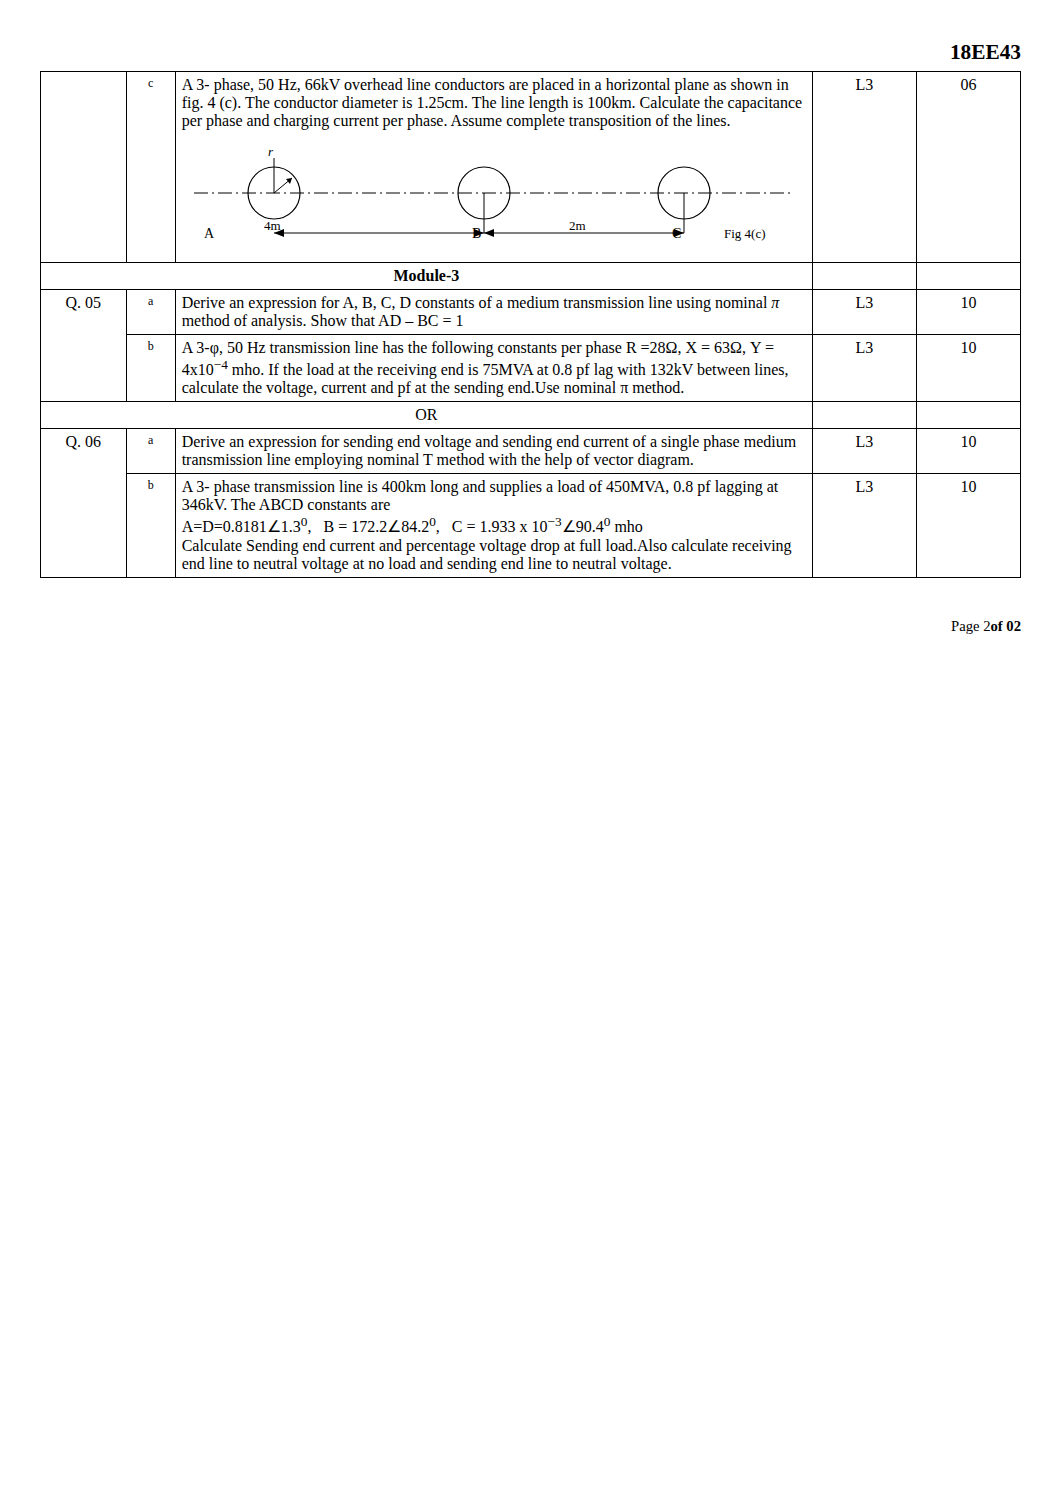18EE43
| | c | A 3- phase, 50 Hz, 66kV overhead line conductors are placed in a horizontal plane as shown in fig. 4 (c). The conductor diameter is 1.25cm. The line length is 100km. Calculate the capacitance per phase and charging current per phase. Assume complete transposition of the lines. r A B C 4m 2m Fig 4(c) | L3 | 06 |
| Module-3 | | |
| Q. 05 | a | Derive an expression for A, B, C, D constants of a medium transmission line using nominal π method of analysis. Show that AD – BC = 1 | L3 | 10 |
| b | A 3-φ, 50 Hz transmission line has the following constants per phase R =28Ω, X = 63Ω, Y = 4x10 −4 mho. If the load at the receiving end is 75MVA at 0.8 pf lag with 132kV between lines, calculate the voltage, current and pf at the sending end.Use nominal π method. | L3 | 10 |
| OR | | |
| Q. 06 | a | Derive an expression for sending end voltage and sending end current of a single phase medium transmission line employing nominal T method with the help of vector diagram. | L3 | 10 |
| b | A 3- phase transmission line is 400km long and supplies a load of 450MVA, 0.8 pf lagging at 346kV. The ABCD constants are A=D=0.8181∠1.3 0 , B = 172.2∠84.2 0 , C = 1.933 x 10 −3 ∠90.4 0 mho Calculate Sending end current and percentage voltage drop at full load.Also calculate receiving end line to neutral voltage at no load and sending end line to neutral voltage. | L3 | 10 |
Page 2of 02